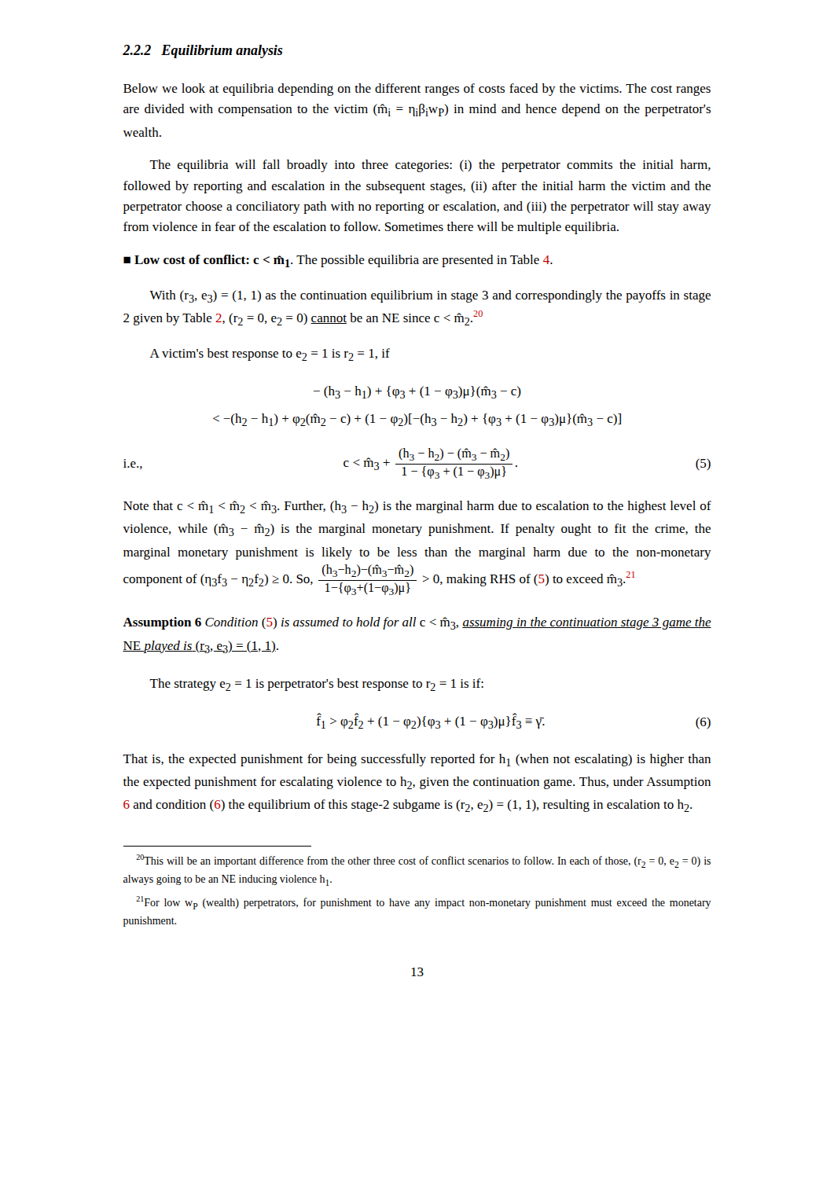2.2.2 Equilibrium analysis
Below we look at equilibria depending on the different ranges of costs faced by the victims. The cost ranges are divided with compensation to the victim (m̂i = ηiβiwP) in mind and hence depend on the perpetrator's wealth.
The equilibria will fall broadly into three categories: (i) the perpetrator commits the initial harm, followed by reporting and escalation in the subsequent stages, (ii) after the initial harm the victim and the perpetrator choose a conciliatory path with no reporting or escalation, and (iii) the perpetrator will stay away from violence in fear of the escalation to follow. Sometimes there will be multiple equilibria.
■ Low cost of conflict: c < m̂1. The possible equilibria are presented in Table 4.
With (r3, e3) = (1, 1) as the continuation equilibrium in stage 3 and correspondingly the payoffs in stage 2 given by Table 2, (r2 = 0, e2 = 0) cannot be an NE since c < m̂2.20
A victim's best response to e2 = 1 is r2 = 1, if
− (h3 − h1) + {φ3 + (1 − φ3)μ}(m̂3 − c)
< −(h2 − h1) + φ2(m̂2 − c) + (1 − φ2)[−(h3 − h2) + {φ3 + (1 − φ3)μ}(m̂3 − c)]
i.e.,
c < m̂3 + (h3 − h2) − (m̂3 − m̂2) 1 − {φ3 + (1 − φ3)μ}.
(5)
Note that c < m̂1 < m̂2 < m̂3. Further, (h3 − h2) is the marginal harm due to escalation to the highest level of violence, while (m̂3 − m̂2) is the marginal monetary punishment. If penalty ought to fit the crime, the marginal monetary punishment is likely to be less than the marginal harm due to the non-monetary component of (η3f3 − η2f2) ≥ 0. So, (h3−h2)−(m̂3−m̂2) 1−{φ3+(1−φ3)μ} > 0, making RHS of (5) to exceed m̂3.21
Assumption 6 Condition (5) is assumed to hold for all c < m̂3, assuming in the continuation stage 3 game the NE played is (r3, e3) = (1, 1).
The strategy e2 = 1 is perpetrator's best response to r2 = 1 is if:
f̂1 > φ2f̂2 + (1 − φ2){φ3 + (1 − φ3)μ}f̂3 ≡ γ̄.
(6)
That is, the expected punishment for being successfully reported for h1 (when not escalating) is higher than the expected punishment for escalating violence to h2, given the continuation game. Thus, under Assumption 6 and condition (6) the equilibrium of this stage-2 subgame is (r2, e2) = (1, 1), resulting in escalation to h2.
20This will be an important difference from the other three cost of conflict scenarios to follow. In each of those, (r2 = 0, e2 = 0) is always going to be an NE inducing violence h1.
21For low wP (wealth) perpetrators, for punishment to have any impact non-monetary punishment must exceed the monetary punishment.
13